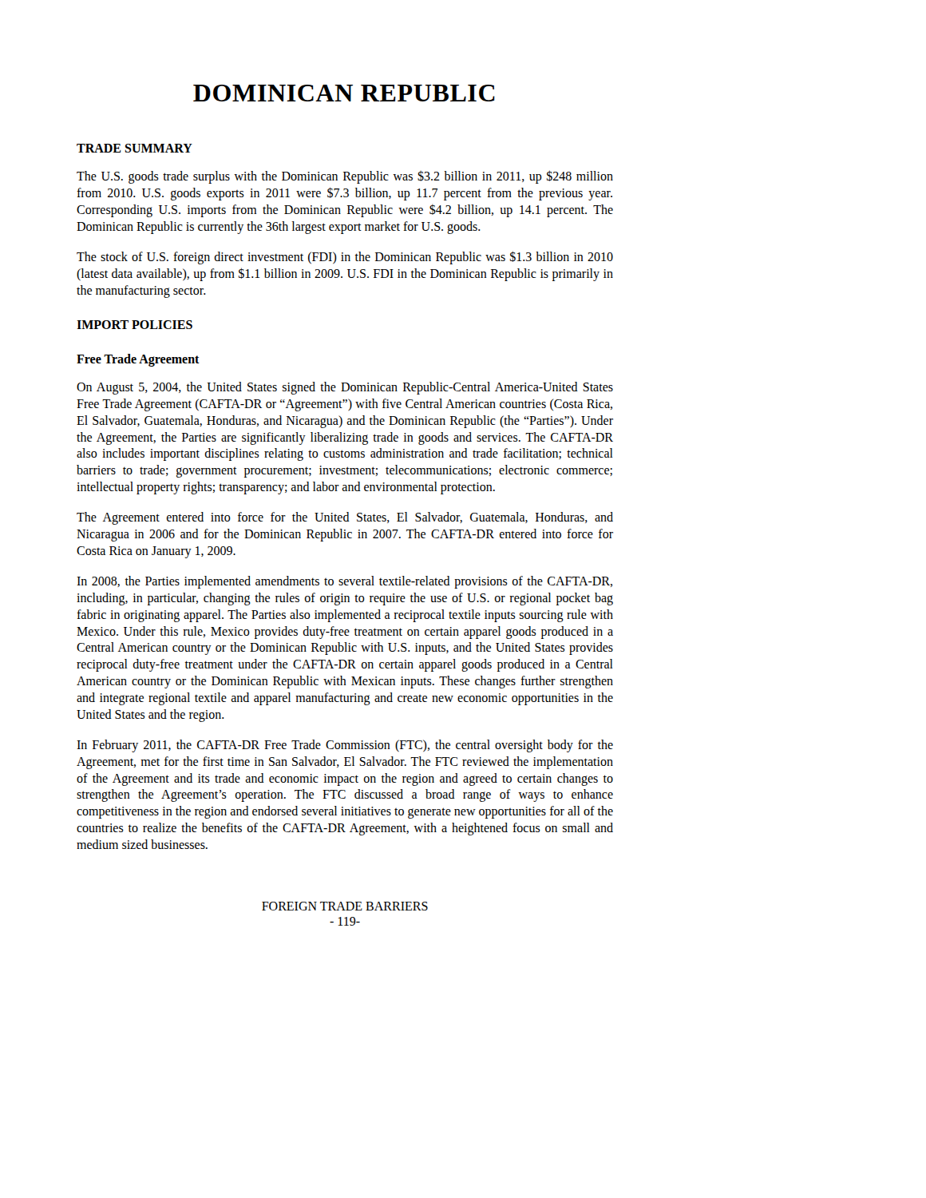DOMINICAN REPUBLIC
TRADE SUMMARY
The U.S. goods trade surplus with the Dominican Republic was $3.2 billion in 2011, up $248 million from 2010. U.S. goods exports in 2011 were $7.3 billion, up 11.7 percent from the previous year. Corresponding U.S. imports from the Dominican Republic were $4.2 billion, up 14.1 percent. The Dominican Republic is currently the 36th largest export market for U.S. goods.
The stock of U.S. foreign direct investment (FDI) in the Dominican Republic was $1.3 billion in 2010 (latest data available), up from $1.1 billion in 2009. U.S. FDI in the Dominican Republic is primarily in the manufacturing sector.
IMPORT POLICIES
Free Trade Agreement
On August 5, 2004, the United States signed the Dominican Republic-Central America-United States Free Trade Agreement (CAFTA-DR or “Agreement”) with five Central American countries (Costa Rica, El Salvador, Guatemala, Honduras, and Nicaragua) and the Dominican Republic (the “Parties”). Under the Agreement, the Parties are significantly liberalizing trade in goods and services. The CAFTA-DR also includes important disciplines relating to customs administration and trade facilitation; technical barriers to trade; government procurement; investment; telecommunications; electronic commerce; intellectual property rights; transparency; and labor and environmental protection.
The Agreement entered into force for the United States, El Salvador, Guatemala, Honduras, and Nicaragua in 2006 and for the Dominican Republic in 2007. The CAFTA-DR entered into force for Costa Rica on January 1, 2009.
In 2008, the Parties implemented amendments to several textile-related provisions of the CAFTA-DR, including, in particular, changing the rules of origin to require the use of U.S. or regional pocket bag fabric in originating apparel. The Parties also implemented a reciprocal textile inputs sourcing rule with Mexico. Under this rule, Mexico provides duty-free treatment on certain apparel goods produced in a Central American country or the Dominican Republic with U.S. inputs, and the United States provides reciprocal duty-free treatment under the CAFTA-DR on certain apparel goods produced in a Central American country or the Dominican Republic with Mexican inputs. These changes further strengthen and integrate regional textile and apparel manufacturing and create new economic opportunities in the United States and the region.
In February 2011, the CAFTA-DR Free Trade Commission (FTC), the central oversight body for the Agreement, met for the first time in San Salvador, El Salvador. The FTC reviewed the implementation of the Agreement and its trade and economic impact on the region and agreed to certain changes to strengthen the Agreement’s operation. The FTC discussed a broad range of ways to enhance competitiveness in the region and endorsed several initiatives to generate new opportunities for all of the countries to realize the benefits of the CAFTA-DR Agreement, with a heightened focus on small and medium sized businesses.
FOREIGN TRADE BARRIERS
- 119-